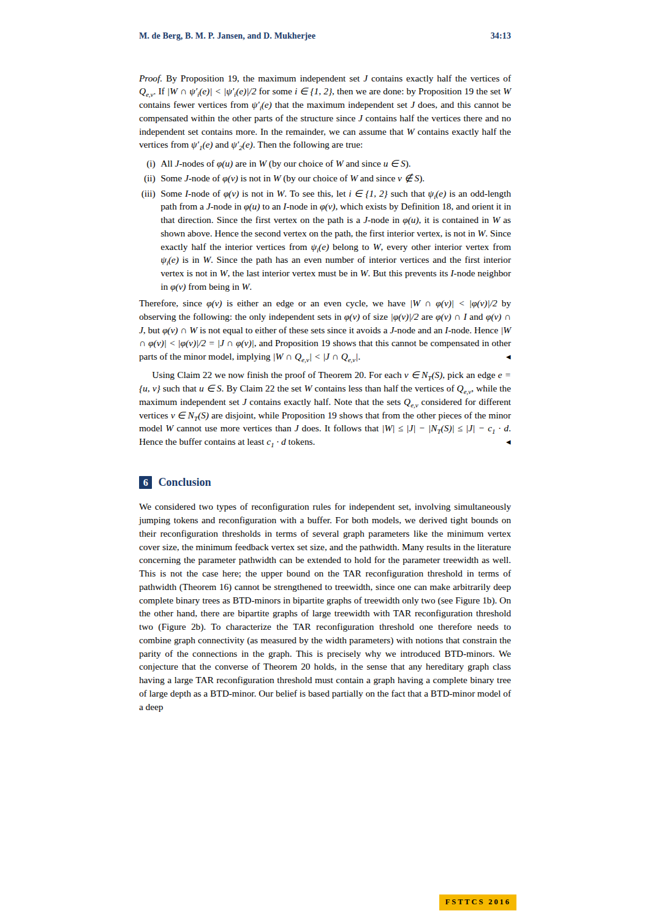M. de Berg, B. M. P. Jansen, and D. Mukherjee 34:13
Proof. By Proposition 19, the maximum independent set J contains exactly half the vertices of Qe,v. If |W ∩ ψ′i(e)| < |ψ′i(e)|/2 for some i ∈ {1, 2}, then we are done: by Proposition 19 the set W contains fewer vertices from ψ′i(e) that the maximum independent set J does, and this cannot be compensated within the other parts of the structure since J contains half the vertices there and no independent set contains more. In the remainder, we can assume that W contains exactly half the vertices from ψ′1(e) and ψ′2(e). Then the following are true:
(i) All J-nodes of φ(u) are in W (by our choice of W and since u ∈ S).
(ii) Some J-node of φ(v) is not in W (by our choice of W and since v ∉ S).
(iii) Some I-node of φ(v) is not in W. To see this, let i ∈ {1, 2} such that ψi(e) is an odd-length path from a J-node in φ(u) to an I-node in φ(v), which exists by Definition 18, and orient it in that direction. Since the first vertex on the path is a J-node in φ(u), it is contained in W as shown above. Hence the second vertex on the path, the first interior vertex, is not in W. Since exactly half the interior vertices from ψi(e) belong to W, every other interior vertex from ψi(e) is in W. Since the path has an even number of interior vertices and the first interior vertex is not in W, the last interior vertex must be in W. But this prevents its I-node neighbor in φ(v) from being in W.
Therefore, since φ(v) is either an edge or an even cycle, we have |W ∩ φ(v)| < |φ(v)|/2 by observing the following: the only independent sets in φ(v) of size |φ(v)|/2 are φ(v) ∩ I and φ(v) ∩ J, but φ(v) ∩ W is not equal to either of these sets since it avoids a J-node and an I-node. Hence |W ∩ φ(v)| < |φ(v)|/2 = |J ∩ φ(v)|, and Proposition 19 shows that this cannot be compensated in other parts of the minor model, implying |W ∩ Qe,v| < |J ∩ Qe,v|. ◂
Using Claim 22 we now finish the proof of Theorem 20. For each v ∈ NT(S), pick an edge e = {u, v} such that u ∈ S. By Claim 22 the set W contains less than half the vertices of Qe,v, while the maximum independent set J contains exactly half. Note that the sets Qe,v considered for different vertices v ∈ NT(S) are disjoint, while Proposition 19 shows that from the other pieces of the minor model W cannot use more vertices than J does. It follows that |W| ≤ |J| − |NT(S)| ≤ |J| − c1 · d. Hence the buffer contains at least c1 · d tokens. ◂
6 Conclusion
We considered two types of reconfiguration rules for independent set, involving simultaneously jumping tokens and reconfiguration with a buffer. For both models, we derived tight bounds on their reconfiguration thresholds in terms of several graph parameters like the minimum vertex cover size, the minimum feedback vertex set size, and the pathwidth. Many results in the literature concerning the parameter pathwidth can be extended to hold for the parameter treewidth as well. This is not the case here; the upper bound on the TAR reconfiguration threshold in terms of pathwidth (Theorem 16) cannot be strengthened to treewidth, since one can make arbitrarily deep complete binary trees as BTD-minors in bipartite graphs of treewidth only two (see Figure 1b). On the other hand, there are bipartite graphs of large treewidth with TAR reconfiguration threshold two (Figure 2b). To characterize the TAR reconfiguration threshold one therefore needs to combine graph connectivity (as measured by the width parameters) with notions that constrain the parity of the connections in the graph. This is precisely why we introduced BTD-minors. We conjecture that the converse of Theorem 20 holds, in the sense that any hereditary graph class having a large TAR reconfiguration threshold must contain a graph having a complete binary tree of large depth as a BTD-minor. Our belief is based partially on the fact that a BTD-minor model of a deep
FSTTCS 2016